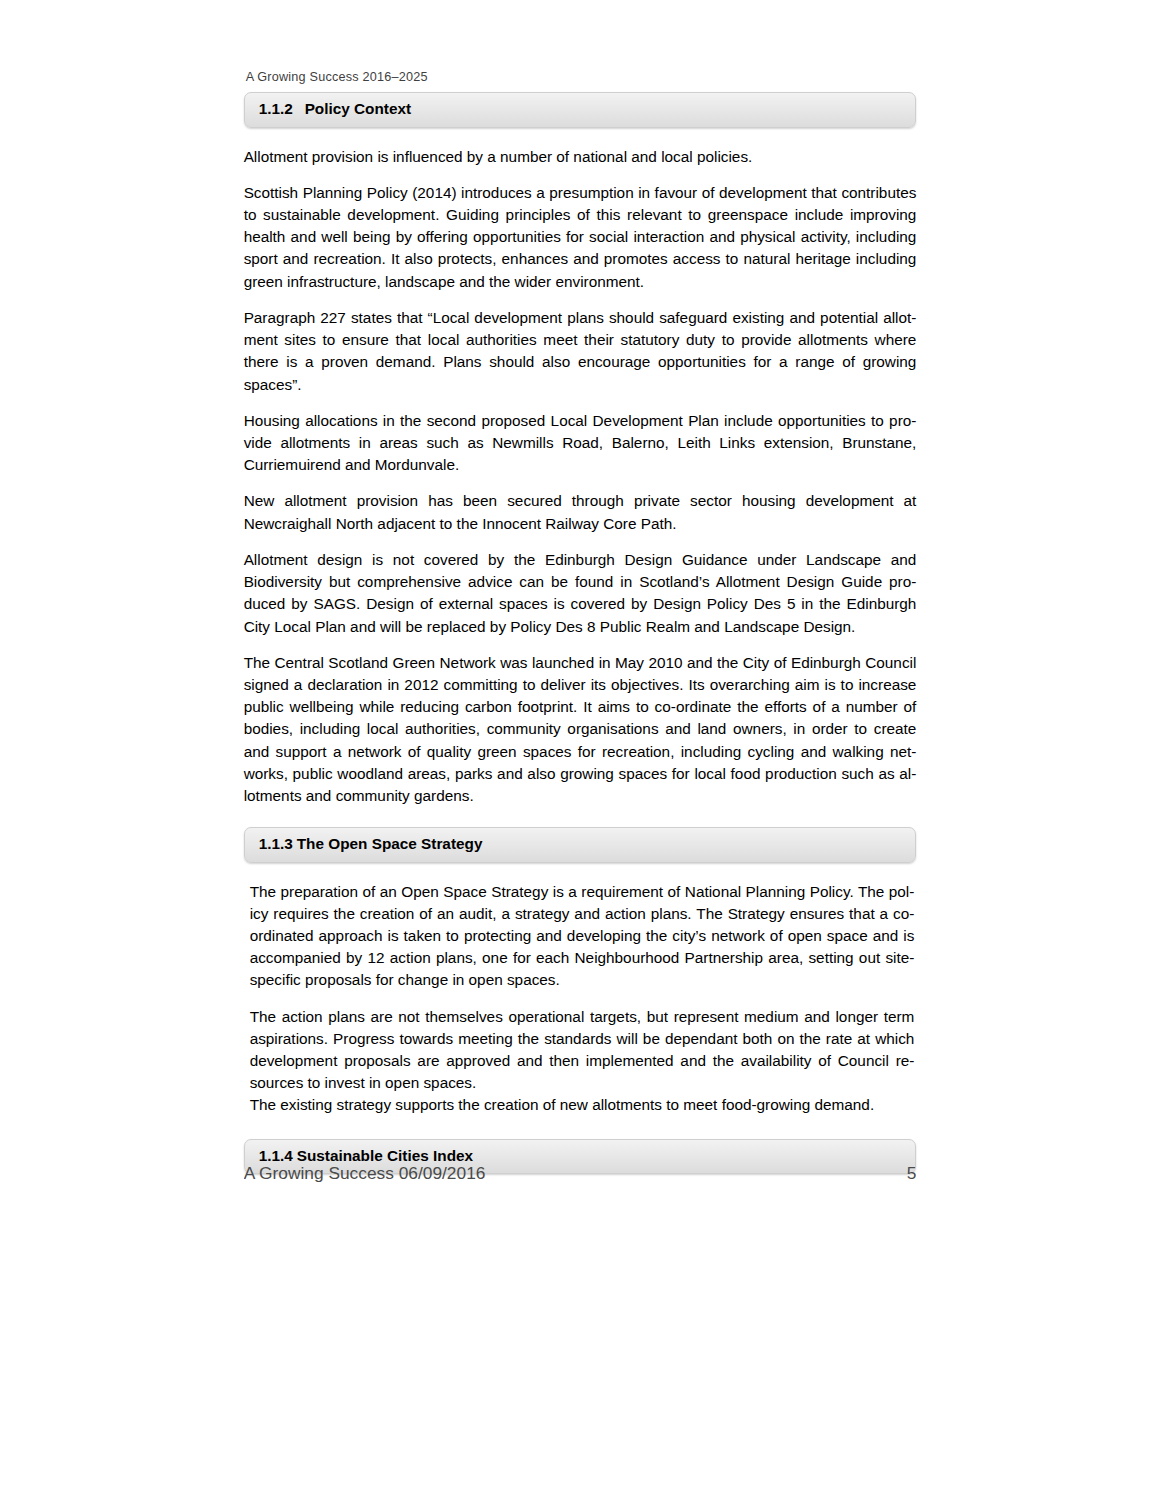A Growing Success 2016–2025
1.1.2 Policy Context
Allotment provision is influenced by a number of national and local policies.
Scottish Planning Policy (2014) introduces a presumption in favour of development that contributes to sustainable development. Guiding principles of this relevant to greenspace include improving health and well being by offering opportunities for social interaction and physical activity, including sport and recreation. It also protects, enhances and promotes access to natural heritage including green infrastructure, landscape and the wider environment.
Paragraph 227 states that “Local development plans should safeguard existing and potential allotment sites to ensure that local authorities meet their statutory duty to provide allotments where there is a proven demand. Plans should also encourage opportunities for a range of growing spaces”.
Housing allocations in the second proposed Local Development Plan include opportunities to provide allotments in areas such as Newmills Road, Balerno, Leith Links extension, Brunstane, Curriemuirend and Mordunvale.
New allotment provision has been secured through private sector housing development at Newcraighall North adjacent to the Innocent Railway Core Path.
Allotment design is not covered by the Edinburgh Design Guidance under Landscape and Biodiversity but comprehensive advice can be found in Scotland’s Allotment Design Guide produced by SAGS. Design of external spaces is covered by Design Policy Des 5 in the Edinburgh City Local Plan and will be replaced by Policy Des 8 Public Realm and Landscape Design.
The Central Scotland Green Network was launched in May 2010 and the City of Edinburgh Council signed a declaration in 2012 committing to deliver its objectives. Its overarching aim is to increase public wellbeing while reducing carbon footprint. It aims to co-ordinate the efforts of a number of bodies, including local authorities, community organisations and land owners, in order to create and support a network of quality green spaces for recreation, including cycling and walking networks, public woodland areas, parks and also growing spaces for local food production such as allotments and community gardens.
1.1.3 The Open Space Strategy
The preparation of an Open Space Strategy is a requirement of National Planning Policy. The policy requires the creation of an audit, a strategy and action plans. The Strategy ensures that a coordinated approach is taken to protecting and developing the city’s network of open space and is accompanied by 12 action plans, one for each Neighbourhood Partnership area, setting out site-specific proposals for change in open spaces.
The action plans are not themselves operational targets, but represent medium and longer term aspirations. Progress towards meeting the standards will be dependant both on the rate at which development proposals are approved and then implemented and the availability of Council resources to invest in open spaces.
The existing strategy supports the creation of new allotments to meet food-growing demand.
1.1.4 Sustainable Cities Index
A Growing Success 06/09/2016 5